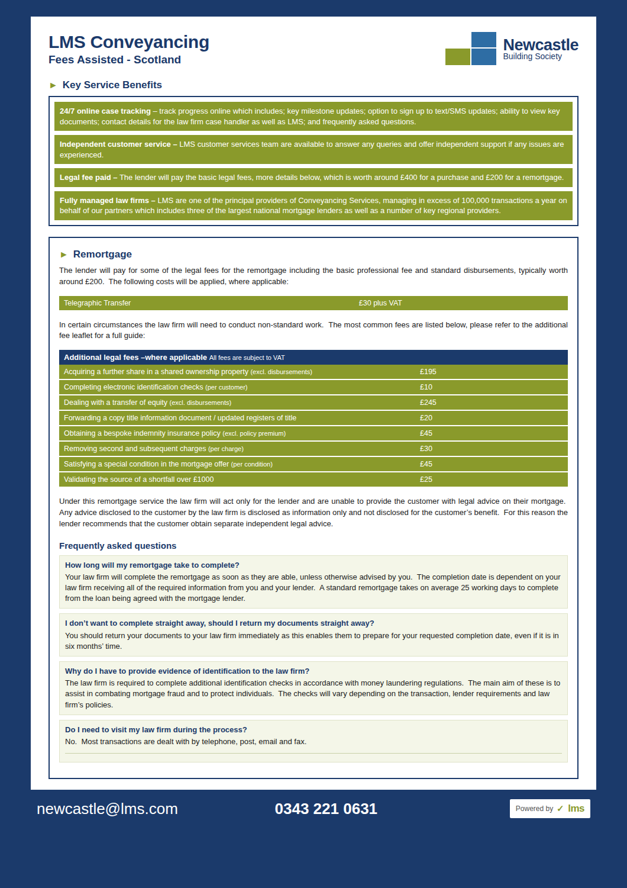LMS Conveyancing
Fees Assisted - Scotland
Newcastle Building Society
►
Key Service Benefits
24/7 online case tracking – track progress online which includes; key milestone updates; option to sign up to text/SMS updates; ability to view key documents; contact details for the law firm case handler as well as LMS; and frequently asked questions.
Independent customer service – LMS customer services team are available to answer any queries and offer independent support if any issues are experienced.
Legal fee paid – The lender will pay the basic legal fees, more details below, which is worth around £400 for a purchase and £200 for a remortgage.
Fully managed law firms – LMS are one of the principal providers of Conveyancing Services, managing in excess of 100,000 transactions a year on behalf of our partners which includes three of the largest national mortgage lenders as well as a number of key regional providers.
►
Remortgage
The lender will pay for some of the legal fees for the remortgage including the basic professional fee and standard disbursements, typically worth around £200. The following costs will be applied, where applicable:
| Telegraphic Transfer | £30 plus VAT |
In certain circumstances the law firm will need to conduct non-standard work. The most common fees are listed below, please refer to the additional fee leaflet for a full guide:
| Additional legal fees –where applicable All fees are subject to VAT |
| --- |
| Acquiring a further share in a shared ownership property (excl. disbursements) | £195 |
| Completing electronic identification checks (per customer) | £10 |
| Dealing with a transfer of equity (excl. disbursements) | £245 |
| Forwarding a copy title information document / updated registers of title | £20 |
| Obtaining a bespoke indemnity insurance policy (excl. policy premium) | £45 |
| Removing second and subsequent charges (per charge) | £30 |
| Satisfying a special condition in the mortgage offer (per condition) | £45 |
| Validating the source of a shortfall over £1000 | £25 |
Under this remortgage service the law firm will act only for the lender and are unable to provide the customer with legal advice on their mortgage. Any advice disclosed to the customer by the law firm is disclosed as information only and not disclosed for the customer’s benefit. For this reason the lender recommends that the customer obtain separate independent legal advice.
Frequently asked questions
How long will my remortgage take to complete? Your law firm will complete the remortgage as soon as they are able, unless otherwise advised by you. The completion date is dependent on your law firm receiving all of the required information from you and your lender. A standard remortgage takes on average 25 working days to complete from the loan being agreed with the mortgage lender.
I don’t want to complete straight away, should I return my documents straight away? You should return your documents to your law firm immediately as this enables them to prepare for your requested completion date, even if it is in six months’ time.
Why do I have to provide evidence of identification to the law firm? The law firm is required to complete additional identification checks in accordance with money laundering regulations. The main aim of these is to assist in combating mortgage fraud and to protect individuals. The checks will vary depending on the transaction, lender requirements and law firm’s policies.
Do I need to visit my law firm during the process? No. Most transactions are dealt with by telephone, post, email and fax.
newcastle@lms.com 0343 221 0631 Powered by ✓ lms